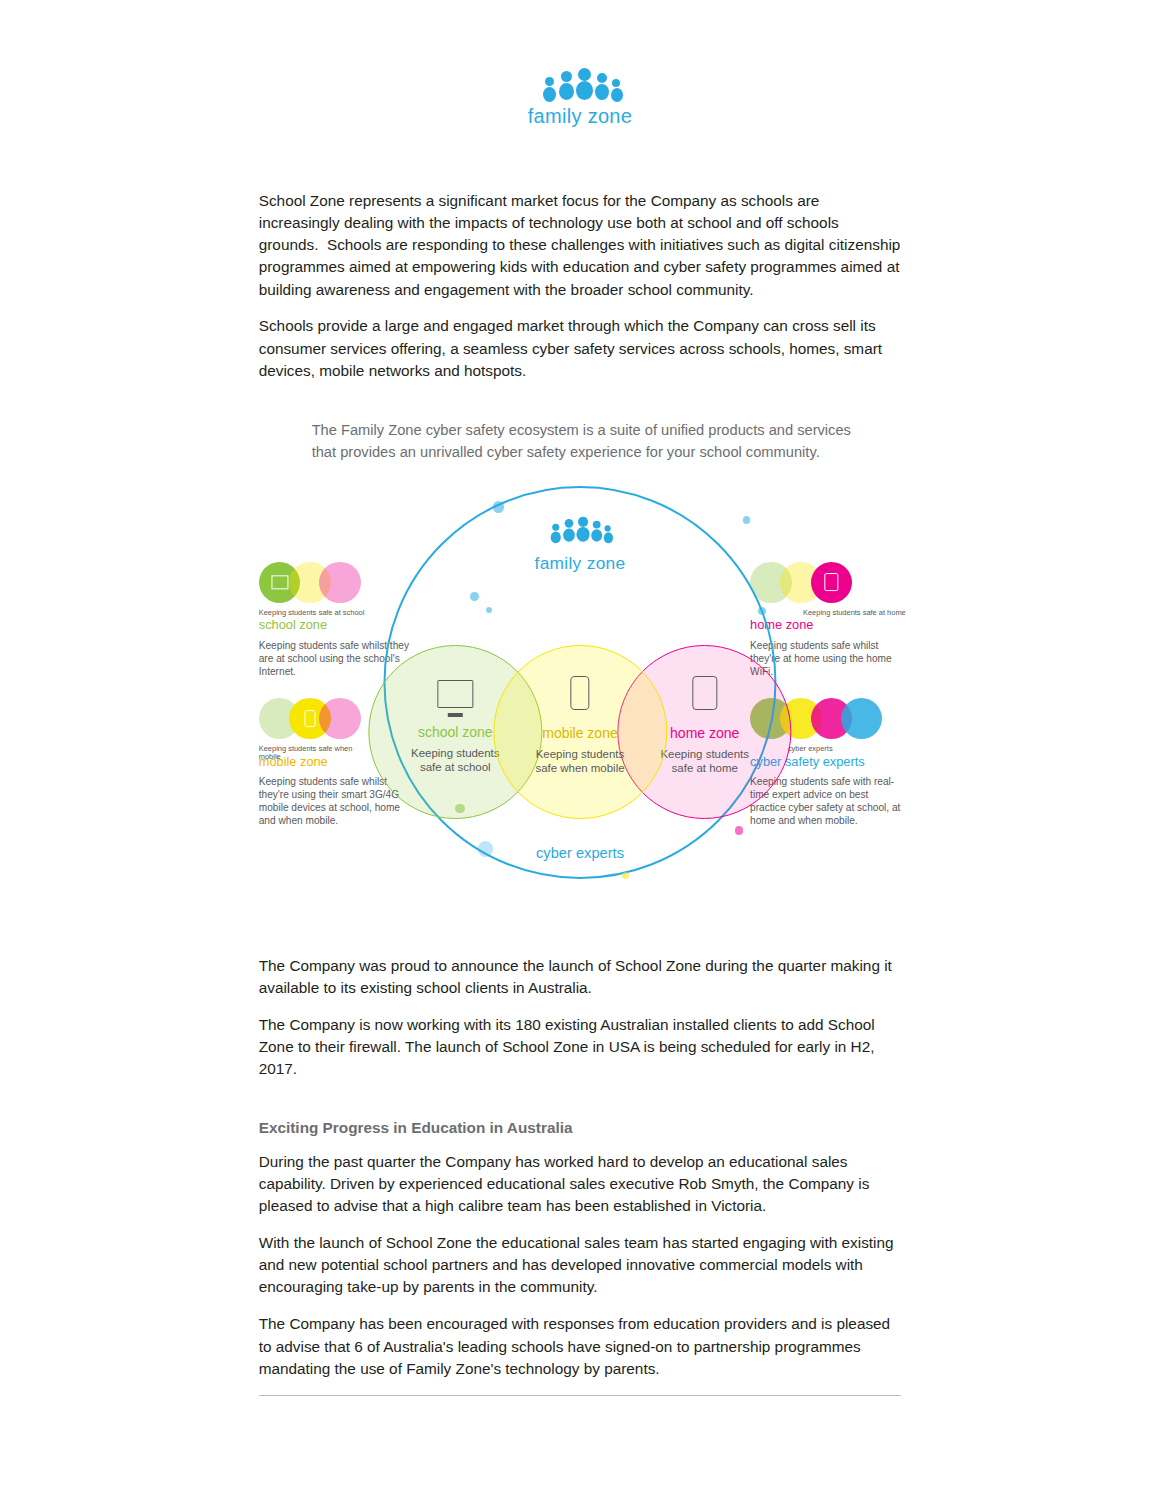family zone
School Zone represents a significant market focus for the Company as schools are increasingly dealing with the impacts of technology use both at school and off schools grounds. Schools are responding to these challenges with initiatives such as digital citizenship programmes aimed at empowering kids with education and cyber safety programmes aimed at building awareness and engagement with the broader school community.
Schools provide a large and engaged market through which the Company can cross sell its consumer services offering, a seamless cyber safety services across schools, homes, smart devices, mobile networks and hotspots.
The Family Zone cyber safety ecosystem is a suite of unified products and services that provides an unrivalled cyber safety experience for your school community.
Keeping students safe at school
school zone
Keeping students safe whilst they are at school using the school's Internet.
Keeping students safe when mobile
mobile zone
Keeping students safe whilst they're using their smart 3G/4G mobile devices at school, home and when mobile.
Keeping students safe at home
home zone
Keeping students safe whilst they're at home using the home WiFi.
cyber experts
cyber safety experts
Keeping students safe with real-time expert advice on best practice cyber safety at school, at home and when mobile.
family zone
school zone
Keeping students
safe at school
mobile zone
Keeping students
safe when mobile
home zone
Keeping students
safe at home
cyber experts
The Company was proud to announce the launch of School Zone during the quarter making it available to its existing school clients in Australia.
The Company is now working with its 180 existing Australian installed clients to add School Zone to their firewall. The launch of School Zone in USA is being scheduled for early in H2, 2017.
Exciting Progress in Education in Australia
During the past quarter the Company has worked hard to develop an educational sales capability. Driven by experienced educational sales executive Rob Smyth, the Company is pleased to advise that a high calibre team has been established in Victoria.
With the launch of School Zone the educational sales team has started engaging with existing and new potential school partners and has developed innovative commercial models with encouraging take-up by parents in the community.
The Company has been encouraged with responses from education providers and is pleased to advise that 6 of Australia's leading schools have signed-on to partnership programmes mandating the use of Family Zone's technology by parents.